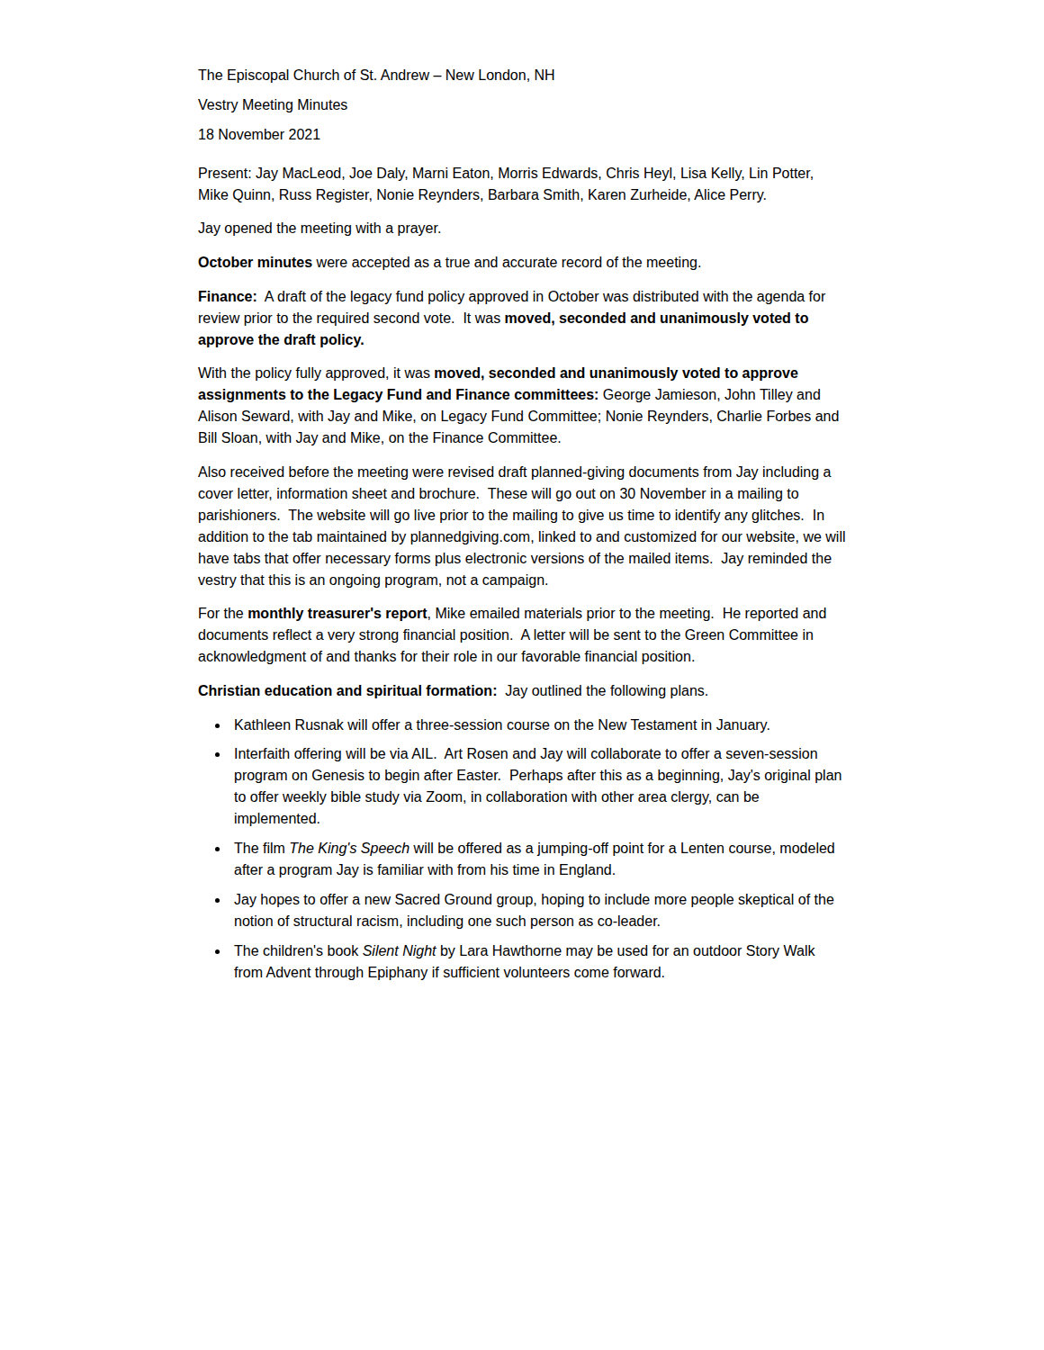The Episcopal Church of St. Andrew – New London, NH
Vestry Meeting Minutes
18 November 2021
Present: Jay MacLeod, Joe Daly, Marni Eaton, Morris Edwards, Chris Heyl, Lisa Kelly, Lin Potter, Mike Quinn, Russ Register, Nonie Reynders, Barbara Smith, Karen Zurheide, Alice Perry.
Jay opened the meeting with a prayer.
October minutes were accepted as a true and accurate record of the meeting.
Finance: A draft of the legacy fund policy approved in October was distributed with the agenda for review prior to the required second vote. It was moved, seconded and unanimously voted to approve the draft policy.
With the policy fully approved, it was moved, seconded and unanimously voted to approve assignments to the Legacy Fund and Finance committees: George Jamieson, John Tilley and Alison Seward, with Jay and Mike, on Legacy Fund Committee; Nonie Reynders, Charlie Forbes and Bill Sloan, with Jay and Mike, on the Finance Committee.
Also received before the meeting were revised draft planned-giving documents from Jay including a cover letter, information sheet and brochure. These will go out on 30 November in a mailing to parishioners. The website will go live prior to the mailing to give us time to identify any glitches. In addition to the tab maintained by plannedgiving.com, linked to and customized for our website, we will have tabs that offer necessary forms plus electronic versions of the mailed items. Jay reminded the vestry that this is an ongoing program, not a campaign.
For the monthly treasurer's report, Mike emailed materials prior to the meeting. He reported and documents reflect a very strong financial position. A letter will be sent to the Green Committee in acknowledgment of and thanks for their role in our favorable financial position.
Christian education and spiritual formation: Jay outlined the following plans.
Kathleen Rusnak will offer a three-session course on the New Testament in January.
Interfaith offering will be via AIL. Art Rosen and Jay will collaborate to offer a seven-session program on Genesis to begin after Easter. Perhaps after this as a beginning, Jay's original plan to offer weekly bible study via Zoom, in collaboration with other area clergy, can be implemented.
The film The King's Speech will be offered as a jumping-off point for a Lenten course, modeled after a program Jay is familiar with from his time in England.
Jay hopes to offer a new Sacred Ground group, hoping to include more people skeptical of the notion of structural racism, including one such person as co-leader.
The children's book Silent Night by Lara Hawthorne may be used for an outdoor Story Walk from Advent through Epiphany if sufficient volunteers come forward.